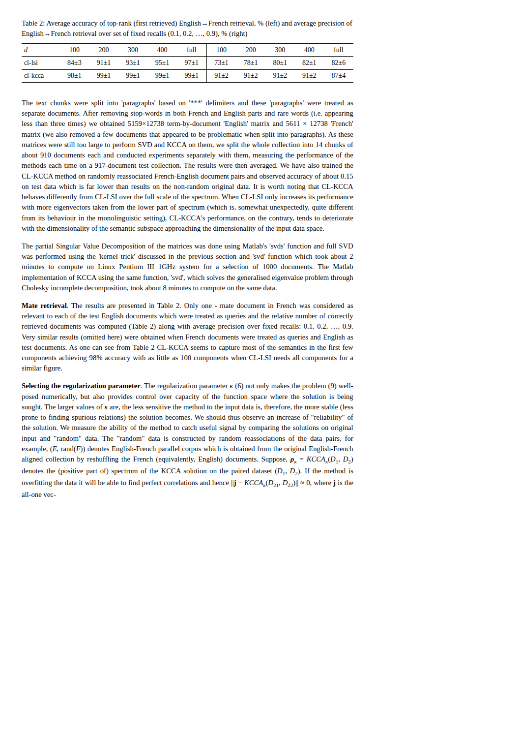Table 2: Average accuracy of top-rank (first retrieved) English→French retrieval, % (left) and average precision of English→French retrieval over set of fixed recalls (0.1, 0.2, …, 0.9), % (right)
| d | 100 | 200 | 300 | 400 | full | 100 | 200 | 300 | 400 | full |
| --- | --- | --- | --- | --- | --- | --- | --- | --- | --- | --- |
| cl-lsi | 84±3 | 91±1 | 93±1 | 95±1 | 97±1 | 73±1 | 78±1 | 80±1 | 82±1 | 82±6 |
| cl-kcca | 98±1 | 99±1 | 99±1 | 99±1 | 99±1 | 91±2 | 91±2 | 91±2 | 91±2 | 87±4 |
The text chunks were split into 'paragraphs' based on '***' delimiters and these 'paragraphs' were treated as separate documents. After removing stop-words in both French and English parts and rare words (i.e. appearing less than three times) we obtained 5159×12738 term-by-document 'English' matrix and 5611 × 12738 'French' matrix (we also removed a few documents that appeared to be problematic when split into paragraphs). As these matrices were still too large to perform SVD and KCCA on them, we split the whole collection into 14 chunks of about 910 documents each and conducted experiments separately with them, measuring the performance of the methods each time on a 917-document test collection. The results were then averaged. We have also trained the CL-KCCA method on randomly reassociated French-English document pairs and observed accuracy of about 0.15 on test data which is far lower than results on the non-random original data. It is worth noting that CL-KCCA behaves differently from CL-LSI over the full scale of the spectrum. When CL-LSI only increases its performance with more eigenvectors taken from the lower part of spectrum (which is, somewhat unexpectedly, quite different from its behaviour in the monolinguistic setting), CL-KCCA's performance, on the contrary, tends to deteriorate with the dimensionality of the semantic subspace approaching the dimensionality of the input data space.
The partial Singular Value Decomposition of the matrices was done using Matlab's 'svds' function and full SVD was performed using the 'kernel trick' discussed in the previous section and 'svd' function which took about 2 minutes to compute on Linux Pentium III 1GHz system for a selection of 1000 documents. The Matlab implementation of KCCA using the same function, 'svd', which solves the generalised eigenvalue problem through Cholesky incomplete decomposition, took about 8 minutes to compute on the same data.
Mate retrieval. The results are presented in Table 2. Only one - mate document in French was considered as relevant to each of the test English documents which were treated as queries and the relative number of correctly retrieved documents was computed (Table 2) along with average precision over fixed recalls: 0.1, 0.2, …, 0.9. Very similar results (omitted here) were obtained when French documents were treated as queries and English as test documents. As one can see from Table 2 CL-KCCA seems to capture most of the semantics in the first few components achieving 98% accuracy with as little as 100 components when CL-LSI needs all components for a similar figure.
Selecting the regularization parameter. The regularization parameter κ (6) not only makes the problem (9) well-posed numerically, but also provides control over capacity of the function space where the solution is being sought. The larger values of κ are, the less sensitive the method to the input data is, therefore, the more stable (less prone to finding spurious relations) the solution becomes. We should thus observe an increase of "reliability" of the solution. We measure the ability of the method to catch useful signal by comparing the solutions on original input and "random" data. The "random" data is constructed by random reassociations of the data pairs, for example, (E, rand(F)) denotes English-French parallel corpus which is obtained from the original English-French aligned collection by reshuffling the French (equivalently, English) documents. Suppose, ρκ = KCCAκ(D1, D2) denotes the (positive part of) spectrum of the KCCA solution on the paired dataset (D1, D2). If the method is overfitting the data it will be able to find perfect correlations and hence ||j − KCCAκ(D21, D22)|| ≈ 0, where j is the all-one vec-